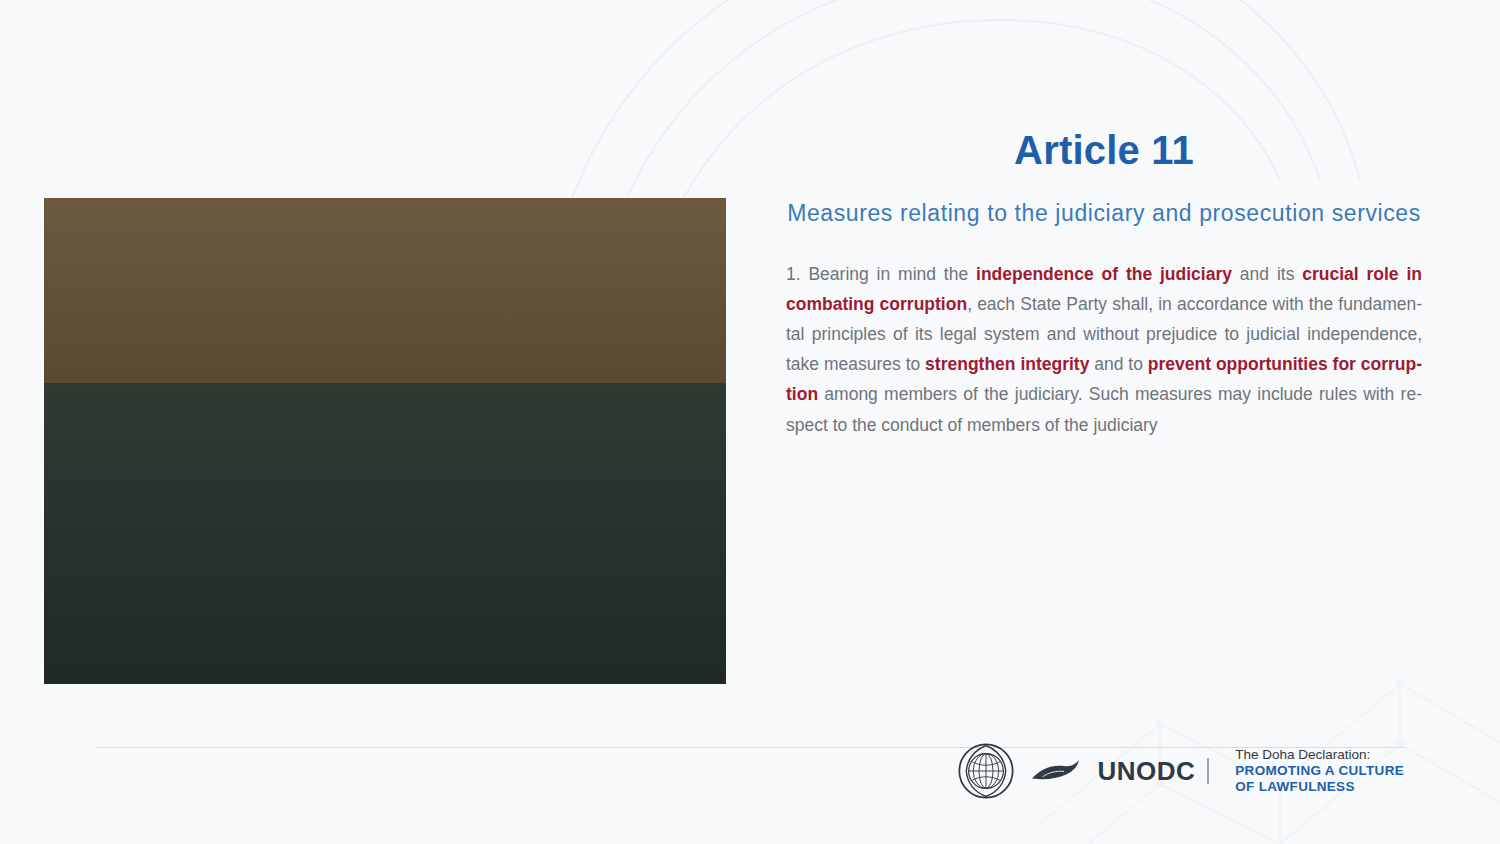Article 11
Measures relating to the judiciary and prosecution services
1. Bearing in mind the independence of the judiciary and its crucial role in combating corruption, each State Party shall, in accordance with the fundamental principles of its legal system and without prejudice to judicial independence, take measures to strengthen integrity and to prevent opportunities for corruption among members of the judiciary. Such measures may include rules with respect to the conduct of members of the judiciary
UNODC
The Doha Declaration:
PROMOTING A CULTURE
OF LAWFULNESS